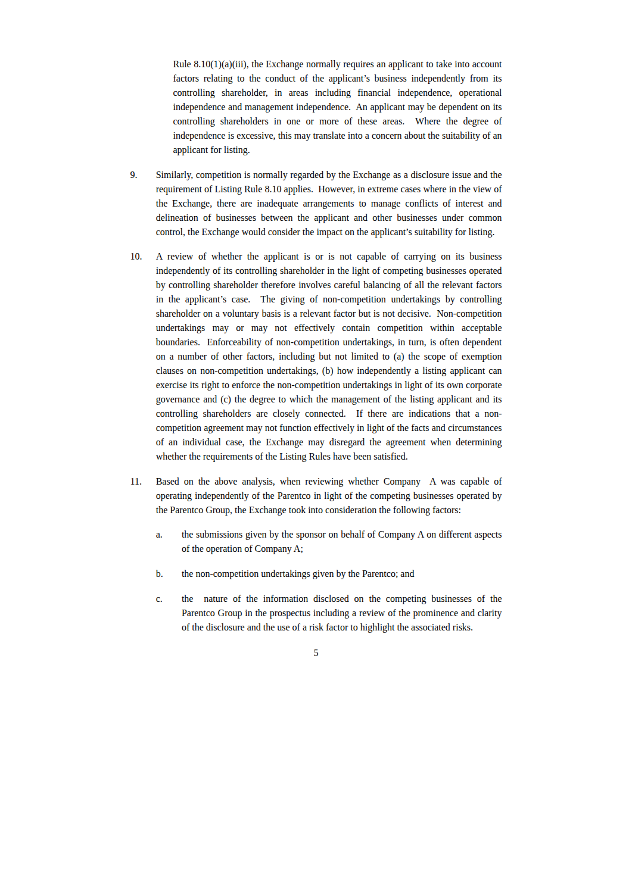Rule 8.10(1)(a)(iii), the Exchange normally requires an applicant to take into account factors relating to the conduct of the applicant’s business independently from its controlling shareholder, in areas including financial independence, operational independence and management independence. An applicant may be dependent on its controlling shareholders in one or more of these areas. Where the degree of independence is excessive, this may translate into a concern about the suitability of an applicant for listing.
9.
Similarly, competition is normally regarded by the Exchange as a disclosure issue and the requirement of Listing Rule 8.10 applies. However, in extreme cases where in the view of the Exchange, there are inadequate arrangements to manage conflicts of interest and delineation of businesses between the applicant and other businesses under common control, the Exchange would consider the impact on the applicant’s suitability for listing.
10.
A review of whether the applicant is or is not capable of carrying on its business independently of its controlling shareholder in the light of competing businesses operated by controlling shareholder therefore involves careful balancing of all the relevant factors in the applicant’s case. The giving of non-competition undertakings by controlling shareholder on a voluntary basis is a relevant factor but is not decisive. Non-competition undertakings may or may not effectively contain competition within acceptable boundaries. Enforceability of non-competition undertakings, in turn, is often dependent on a number of other factors, including but not limited to (a) the scope of exemption clauses on non-competition undertakings, (b) how independently a listing applicant can exercise its right to enforce the non-competition undertakings in light of its own corporate governance and (c) the degree to which the management of the listing applicant and its controlling shareholders are closely connected. If there are indications that a non-competition agreement may not function effectively in light of the facts and circumstances of an individual case, the Exchange may disregard the agreement when determining whether the requirements of the Listing Rules have been satisfied.
11.
Based on the above analysis, when reviewing whether Company A was capable of operating independently of the Parentco in light of the competing businesses operated by the Parentco Group, the Exchange took into consideration the following factors:
a.
the submissions given by the sponsor on behalf of Company A on different aspects of the operation of Company A;
b.
the non-competition undertakings given by the Parentco; and
c.
the nature of the information disclosed on the competing businesses of the Parentco Group in the prospectus including a review of the prominence and clarity of the disclosure and the use of a risk factor to highlight the associated risks.
5